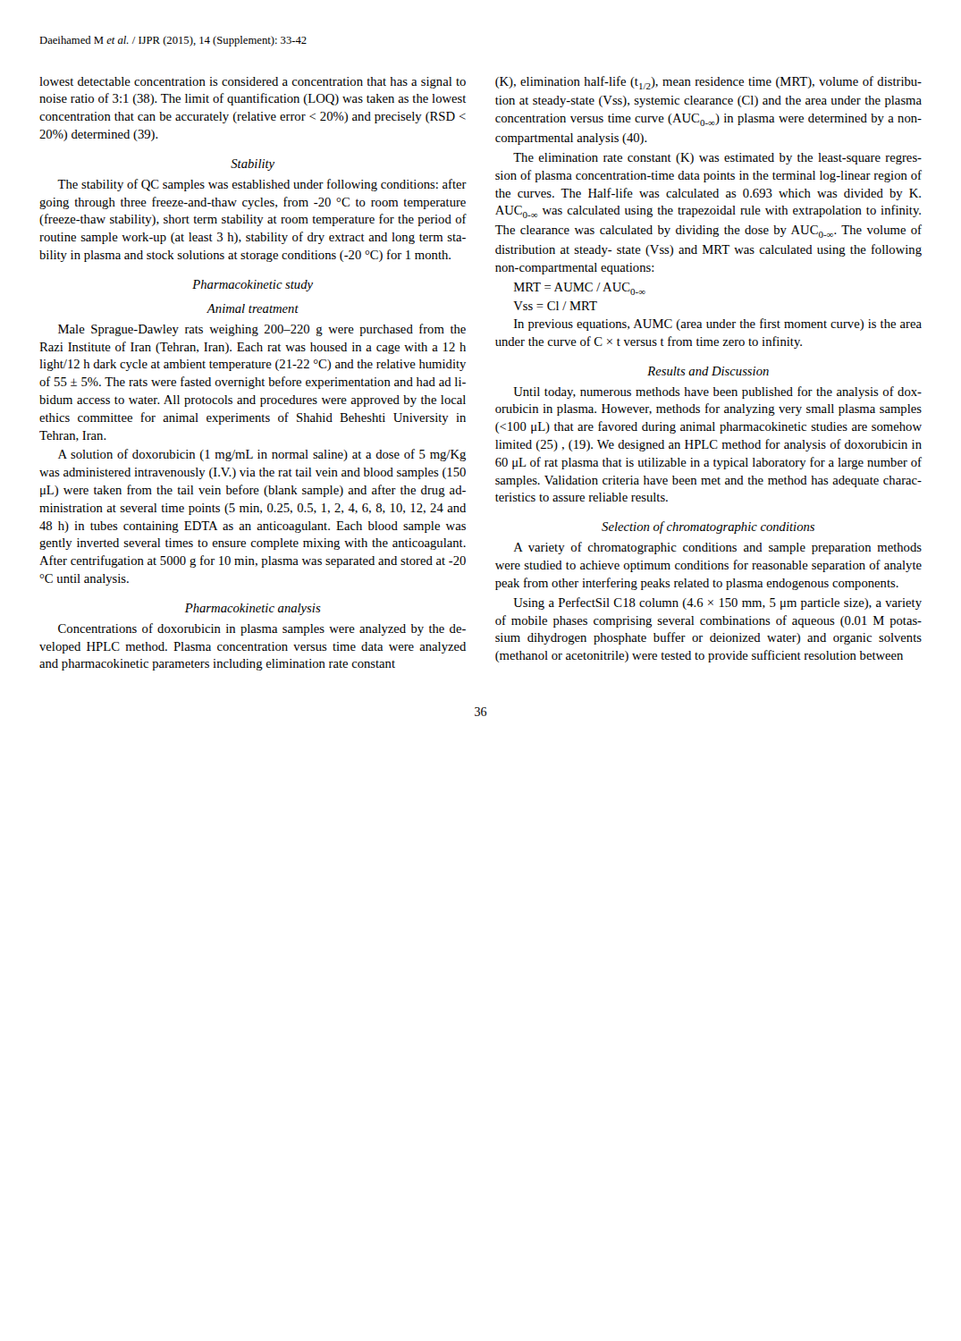Daeihamed M et al. / IJPR (2015), 14 (Supplement): 33-42
lowest detectable concentration is considered a concentration that has a signal to noise ratio of 3:1 (38). The limit of quantification (LOQ) was taken as the lowest concentration that can be accurately (relative error < 20%) and precisely (RSD < 20%) determined (39).
Stability
The stability of QC samples was established under following conditions: after going through three freeze-and-thaw cycles, from -20 °C to room temperature (freeze-thaw stability), short term stability at room temperature for the period of routine sample work-up (at least 3 h), stability of dry extract and long term stability in plasma and stock solutions at storage conditions (-20 °C) for 1 month.
Pharmacokinetic study
Animal treatment
Male Sprague-Dawley rats weighing 200–220 g were purchased from the Razi Institute of Iran (Tehran, Iran). Each rat was housed in a cage with a 12 h light/12 h dark cycle at ambient temperature (21-22 °C) and the relative humidity of 55 ± 5%. The rats were fasted overnight before experimentation and had ad libidum access to water. All protocols and procedures were approved by the local ethics committee for animal experiments of Shahid Beheshti University in Tehran, Iran.
A solution of doxorubicin (1 mg/mL in normal saline) at a dose of 5 mg/Kg was administered intravenously (I.V.) via the rat tail vein and blood samples (150 μL) were taken from the tail vein before (blank sample) and after the drug administration at several time points (5 min, 0.25, 0.5, 1, 2, 4, 6, 8, 10, 12, 24 and 48 h) in tubes containing EDTA as an anticoagulant. Each blood sample was gently inverted several times to ensure complete mixing with the anticoagulant. After centrifugation at 5000 g for 10 min, plasma was separated and stored at -20 °C until analysis.
Pharmacokinetic analysis
Concentrations of doxorubicin in plasma samples were analyzed by the developed HPLC method. Plasma concentration versus time data were analyzed and pharmacokinetic parameters including elimination rate constant
(K), elimination half-life (t1/2), mean residence time (MRT), volume of distribution at steady-state (Vss), systemic clearance (Cl) and the area under the plasma concentration versus time curve (AUC0-∞) in plasma were determined by a noncompartmental analysis (40).
The elimination rate constant (K) was estimated by the least-square regression of plasma concentration-time data points in the terminal log-linear region of the curves. The Half-life was calculated as 0.693 which was divided by K. AUC0-∞ was calculated using the trapezoidal rule with extrapolation to infinity. The clearance was calculated by dividing the dose by AUC0-∞. The volume of distribution at steady- state (Vss) and MRT was calculated using the following non-compartmental equations:
MRT = AUMC / AUC0-∞
Vss = Cl / MRT
In previous equations, AUMC (area under the first moment curve) is the area under the curve of C × t versus t from time zero to infinity.
Results and Discussion
Until today, numerous methods have been published for the analysis of doxorubicin in plasma. However, methods for analyzing very small plasma samples (<100 μL) that are favored during animal pharmacokinetic studies are somehow limited (25) , (19). We designed an HPLC method for analysis of doxorubicin in 60 μL of rat plasma that is utilizable in a typical laboratory for a large number of samples. Validation criteria have been met and the method has adequate characteristics to assure reliable results.
Selection of chromatographic conditions
A variety of chromatographic conditions and sample preparation methods were studied to achieve optimum conditions for reasonable separation of analyte peak from other interfering peaks related to plasma endogenous components.
Using a PerfectSil C18 column (4.6 × 150 mm, 5 μm particle size), a variety of mobile phases comprising several combinations of aqueous (0.01 M potassium dihydrogen phosphate buffer or deionized water) and organic solvents (methanol or acetonitrile) were tested to provide sufficient resolution between
36